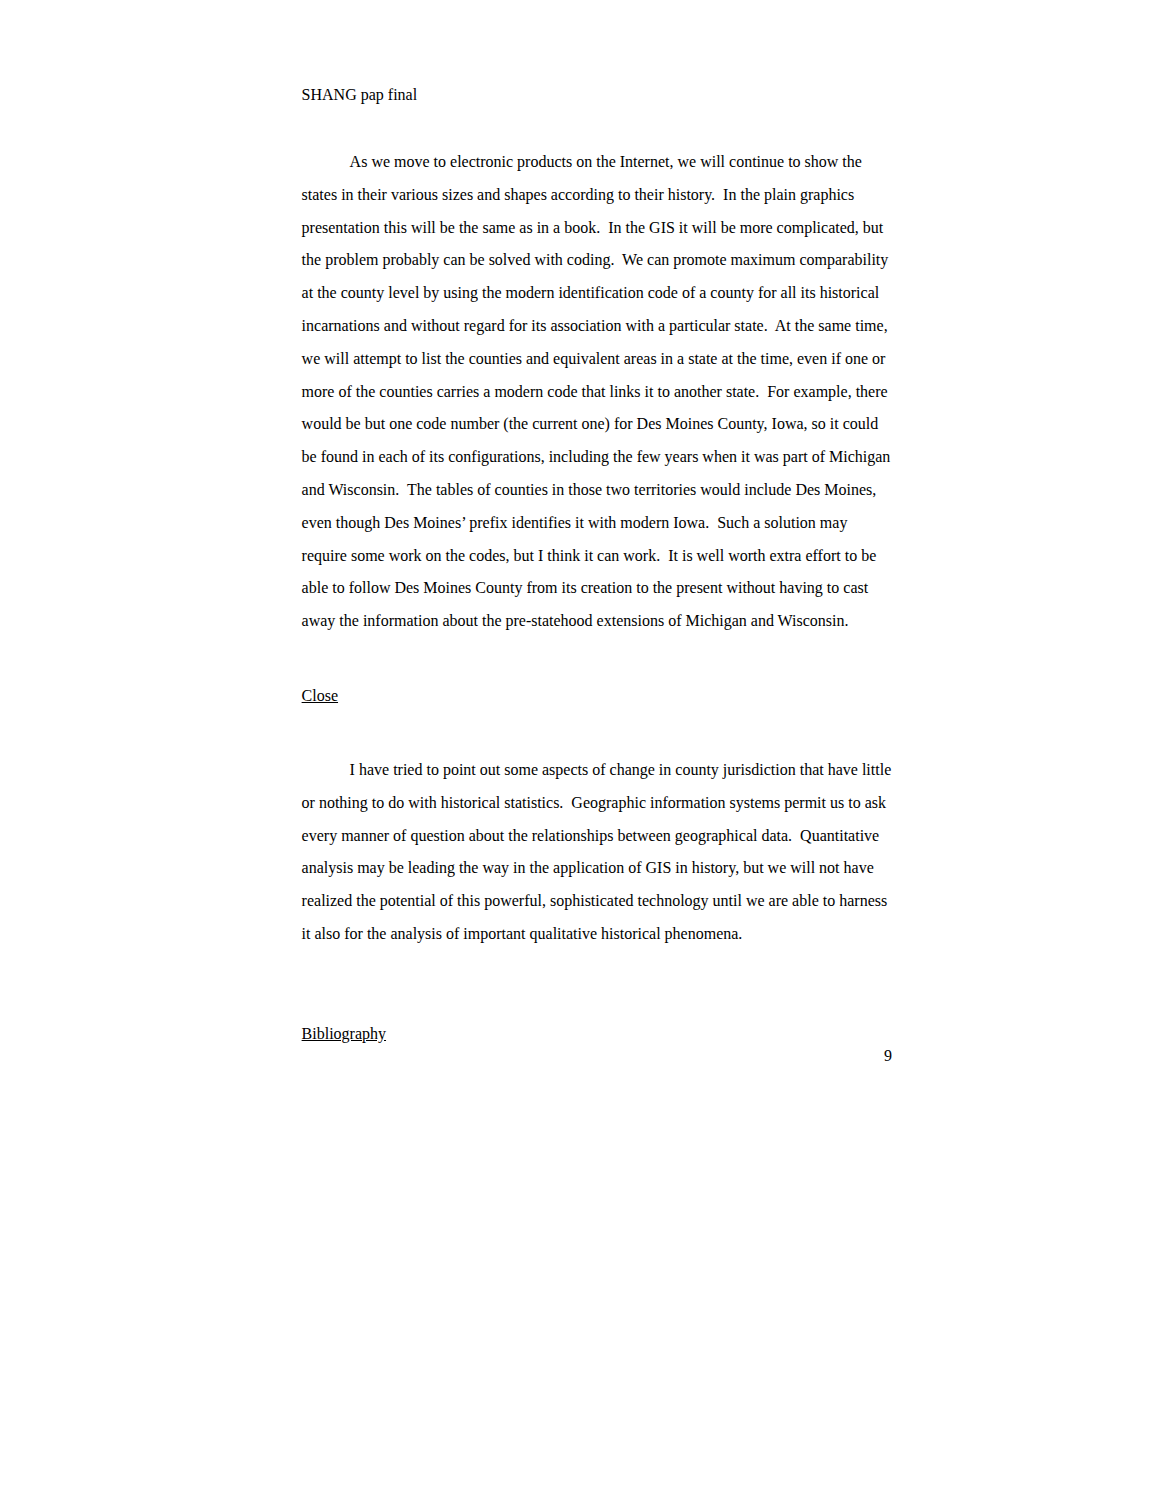SHANG pap final
As we move to electronic products on the Internet, we will continue to show the states in their various sizes and shapes according to their history. In the plain graphics presentation this will be the same as in a book. In the GIS it will be more complicated, but the problem probably can be solved with coding. We can promote maximum comparability at the county level by using the modern identification code of a county for all its historical incarnations and without regard for its association with a particular state. At the same time, we will attempt to list the counties and equivalent areas in a state at the time, even if one or more of the counties carries a modern code that links it to another state. For example, there would be but one code number (the current one) for Des Moines County, Iowa, so it could be found in each of its configurations, including the few years when it was part of Michigan and Wisconsin. The tables of counties in those two territories would include Des Moines, even though Des Moines’ prefix identifies it with modern Iowa. Such a solution may require some work on the codes, but I think it can work. It is well worth extra effort to be able to follow Des Moines County from its creation to the present without having to cast away the information about the pre-statehood extensions of Michigan and Wisconsin.
Close
I have tried to point out some aspects of change in county jurisdiction that have little or nothing to do with historical statistics. Geographic information systems permit us to ask every manner of question about the relationships between geographical data. Quantitative analysis may be leading the way in the application of GIS in history, but we will not have realized the potential of this powerful, sophisticated technology until we are able to harness it also for the analysis of important qualitative historical phenomena.
Bibliography
9